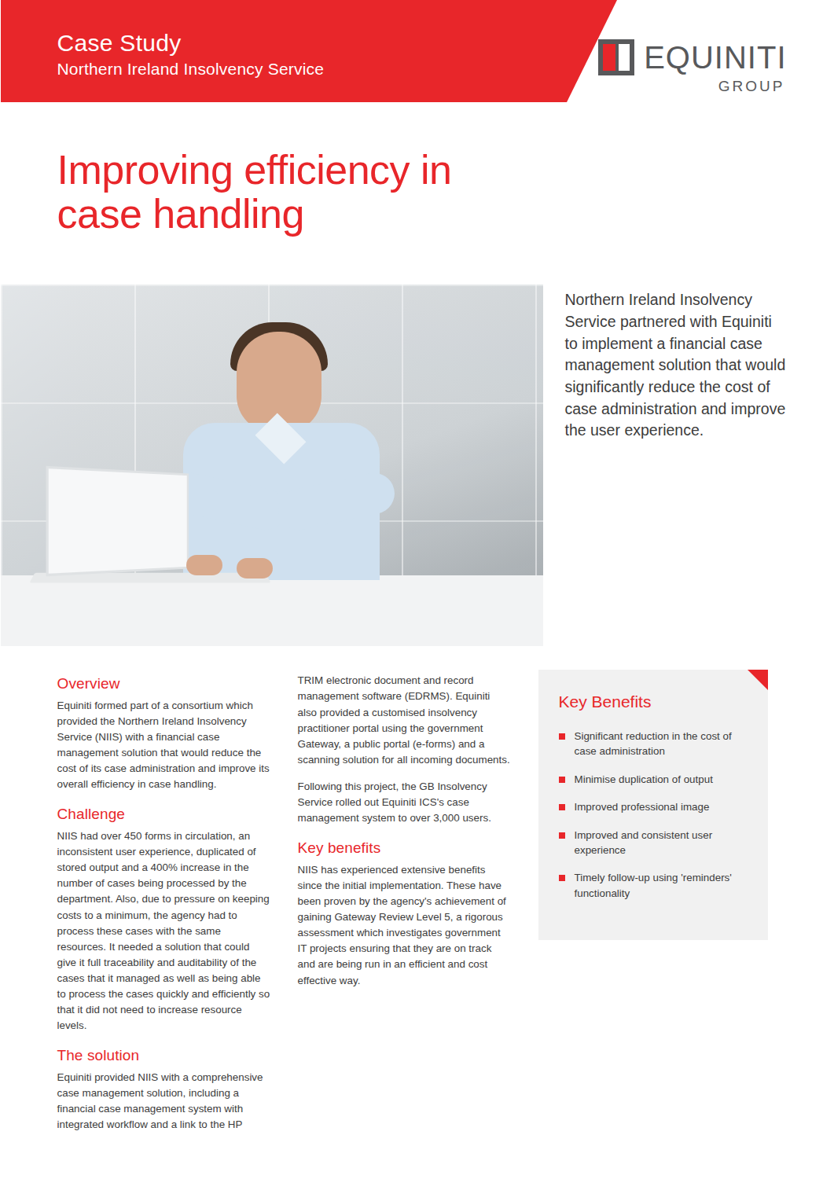Case Study
Northern Ireland Insolvency Service
EQUINITI
GROUP
Improving efficiency in case handling
Northern Ireland Insolvency Service partnered with Equiniti to implement a financial case management solution that would significantly reduce the cost of case administration and improve the user experience.
Overview
Equiniti formed part of a consortium which provided the Northern Ireland Insolvency Service (NIIS) with a financial case management solution that would reduce the cost of its case administration and improve its overall efficiency in case handling.
Challenge
NIIS had over 450 forms in circulation, an inconsistent user experience, duplicated of stored output and a 400% increase in the number of cases being processed by the department. Also, due to pressure on keeping costs to a minimum, the agency had to process these cases with the same resources. It needed a solution that could give it full traceability and auditability of the cases that it managed as well as being able to process the cases quickly and efficiently so that it did not need to increase resource levels.
The solution
Equiniti provided NIIS with a comprehensive case management solution, including a financial case management system with integrated workflow and a link to the HP
TRIM electronic document and record management software (EDRMS). Equiniti also provided a customised insolvency practitioner portal using the government Gateway, a public portal (e-forms) and a scanning solution for all incoming documents.
Following this project, the GB Insolvency Service rolled out Equiniti ICS's case management system to over 3,000 users.
Key benefits
NIIS has experienced extensive benefits since the initial implementation. These have been proven by the agency's achievement of gaining Gateway Review Level 5, a rigorous assessment which investigates government IT projects ensuring that they are on track and are being run in an efficient and cost effective way.
Key Benefits
Significant reduction in the cost of case administration
Minimise duplication of output
Improved professional image
Improved and consistent user experience
Timely follow-up using 'reminders' functionality